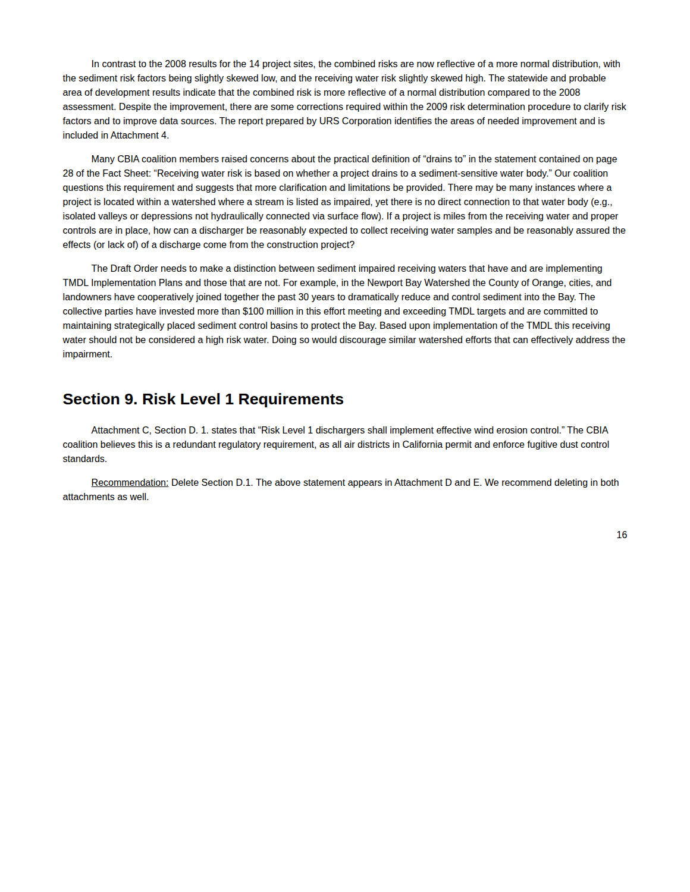In contrast to the 2008 results for the 14 project sites, the combined risks are now reflective of a more normal distribution, with the sediment risk factors being slightly skewed low, and the receiving water risk slightly skewed high. The statewide and probable area of development results indicate that the combined risk is more reflective of a normal distribution compared to the 2008 assessment. Despite the improvement, there are some corrections required within the 2009 risk determination procedure to clarify risk factors and to improve data sources. The report prepared by URS Corporation identifies the areas of needed improvement and is included in Attachment 4.
Many CBIA coalition members raised concerns about the practical definition of “drains to” in the statement contained on page 28 of the Fact Sheet: “Receiving water risk is based on whether a project drains to a sediment-sensitive water body.” Our coalition questions this requirement and suggests that more clarification and limitations be provided. There may be many instances where a project is located within a watershed where a stream is listed as impaired, yet there is no direct connection to that water body (e.g., isolated valleys or depressions not hydraulically connected via surface flow). If a project is miles from the receiving water and proper controls are in place, how can a discharger be reasonably expected to collect receiving water samples and be reasonably assured the effects (or lack of) of a discharge come from the construction project?
The Draft Order needs to make a distinction between sediment impaired receiving waters that have and are implementing TMDL Implementation Plans and those that are not. For example, in the Newport Bay Watershed the County of Orange, cities, and landowners have cooperatively joined together the past 30 years to dramatically reduce and control sediment into the Bay. The collective parties have invested more than $100 million in this effort meeting and exceeding TMDL targets and are committed to maintaining strategically placed sediment control basins to protect the Bay. Based upon implementation of the TMDL this receiving water should not be considered a high risk water. Doing so would discourage similar watershed efforts that can effectively address the impairment.
Section 9. Risk Level 1 Requirements
Attachment C, Section D. 1. states that “Risk Level 1 dischargers shall implement effective wind erosion control.” The CBIA coalition believes this is a redundant regulatory requirement, as all air districts in California permit and enforce fugitive dust control standards.
Recommendation: Delete Section D.1. The above statement appears in Attachment D and E. We recommend deleting in both attachments as well.
16